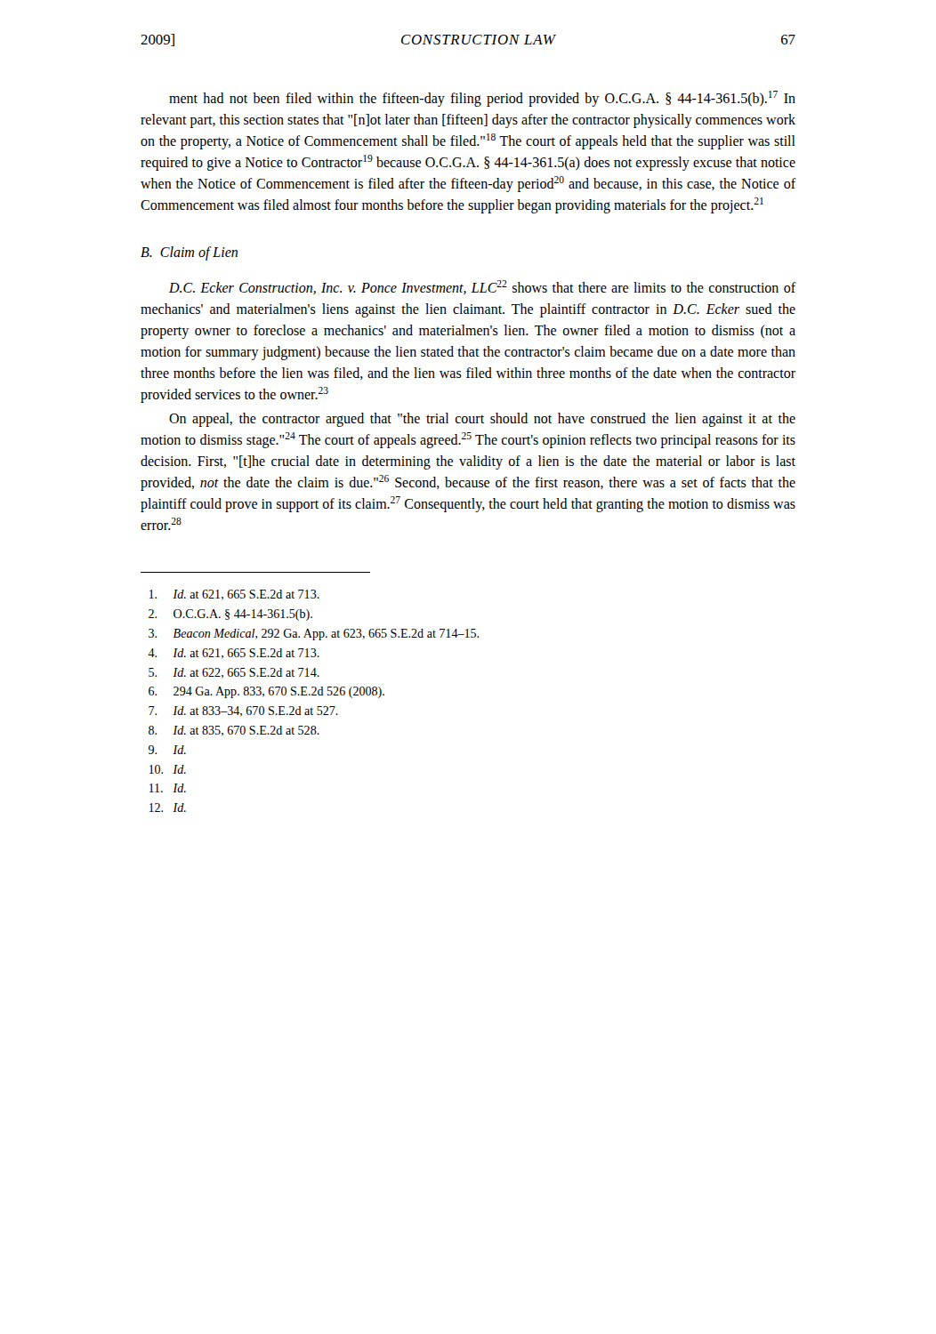2009] Construction Law 67
ment had not been filed within the fifteen-day filing period provided by O.C.G.A. § 44-14-361.5(b).17 In relevant part, this section states that "[n]ot later than [fifteen] days after the contractor physically commences work on the property, a Notice of Commencement shall be filed."18 The court of appeals held that the supplier was still required to give a Notice to Contractor19 because O.C.G.A. § 44-14-361.5(a) does not expressly excuse that notice when the Notice of Commencement is filed after the fifteen-day period20 and because, in this case, the Notice of Commencement was filed almost four months before the supplier began providing materials for the project.21
B. Claim of Lien
D.C. Ecker Construction, Inc. v. Ponce Investment, LLC22 shows that there are limits to the construction of mechanics' and materialmen's liens against the lien claimant. The plaintiff contractor in D.C. Ecker sued the property owner to foreclose a mechanics' and materialmen's lien. The owner filed a motion to dismiss (not a motion for summary judgment) because the lien stated that the contractor's claim became due on a date more than three months before the lien was filed, and the lien was filed within three months of the date when the contractor provided services to the owner.23
On appeal, the contractor argued that "the trial court should not have construed the lien against it at the motion to dismiss stage."24 The court of appeals agreed.25 The court's opinion reflects two principal reasons for its decision. First, "[t]he crucial date in determining the validity of a lien is the date the material or labor is last provided, not the date the claim is due."26 Second, because of the first reason, there was a set of facts that the plaintiff could prove in support of its claim.27 Consequently, the court held that granting the motion to dismiss was error.28
Id. at 621, 665 S.E.2d at 713.
O.C.G.A. § 44-14-361.5(b).
Beacon Medical, 292 Ga. App. at 623, 665 S.E.2d at 714–15.
Id. at 621, 665 S.E.2d at 713.
Id. at 622, 665 S.E.2d at 714.
294 Ga. App. 833, 670 S.E.2d 526 (2008).
Id. at 833–34, 670 S.E.2d at 527.
Id. at 835, 670 S.E.2d at 528.
Id.
Id.
Id.
Id.